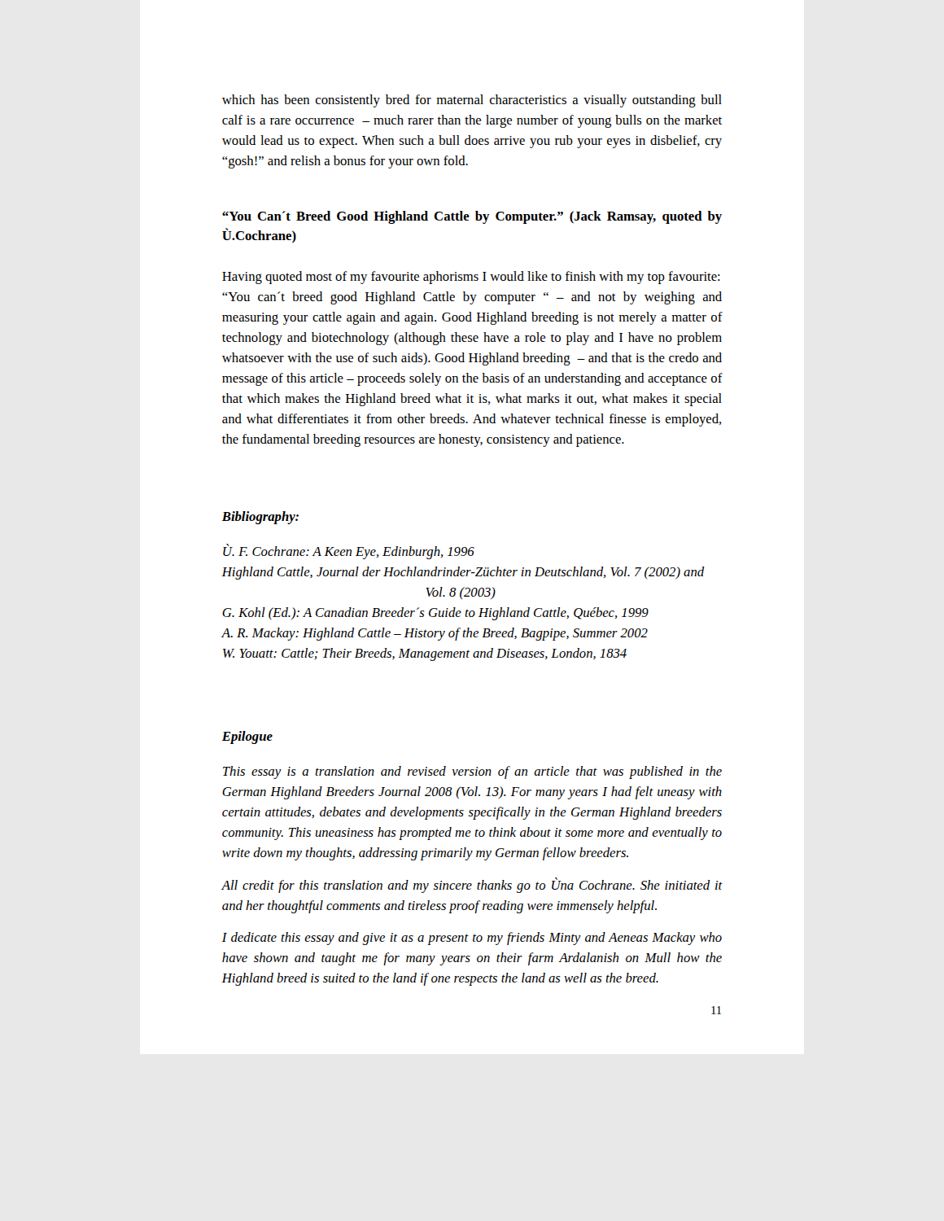which has been consistently bred for maternal characteristics a visually outstanding bull calf is a rare occurrence – much rarer than the large number of young bulls on the market would lead us to expect. When such a bull does arrive you rub your eyes in disbelief, cry “gosh!” and relish a bonus for your own fold.
“You Can´t Breed Good Highland Cattle by Computer.” (Jack Ramsay, quoted by Ù.Cochrane)
Having quoted most of my favourite aphorisms I would like to finish with my top favourite:
“You can´t breed good Highland Cattle by computer “ – and not by weighing and measuring your cattle again and again. Good Highland breeding is not merely a matter of technology and biotechnology (although these have a role to play and I have no problem whatsoever with the use of such aids). Good Highland breeding – and that is the credo and message of this article – proceeds solely on the basis of an understanding and acceptance of that which makes the Highland breed what it is, what marks it out, what makes it special and what differentiates it from other breeds. And whatever technical finesse is employed, the fundamental breeding resources are honesty, consistency and patience.
Bibliography:
Ù. F. Cochrane: A Keen Eye, Edinburgh, 1996
Highland Cattle, Journal der Hochlandrinder-Züchter in Deutschland, Vol. 7 (2002) and
Vol. 8 (2003)
G. Kohl (Ed.): A Canadian Breeder´s Guide to Highland Cattle, Québec, 1999
A. R. Mackay: Highland Cattle – History of the Breed, Bagpipe, Summer 2002
W. Youatt: Cattle; Their Breeds, Management and Diseases, London, 1834
Epilogue
This essay is a translation and revised version of an article that was published in the German Highland Breeders Journal 2008 (Vol. 13). For many years I had felt uneasy with certain attitudes, debates and developments specifically in the German Highland breeders community. This uneasiness has prompted me to think about it some more and eventually to write down my thoughts, addressing primarily my German fellow breeders.
All credit for this translation and my sincere thanks go to Ùna Cochrane. She initiated it and her thoughtful comments and tireless proof reading were immensely helpful.
I dedicate this essay and give it as a present to my friends Minty and Aeneas Mackay who have shown and taught me for many years on their farm Ardalanish on Mull how the Highland breed is suited to the land if one respects the land as well as the breed.
11